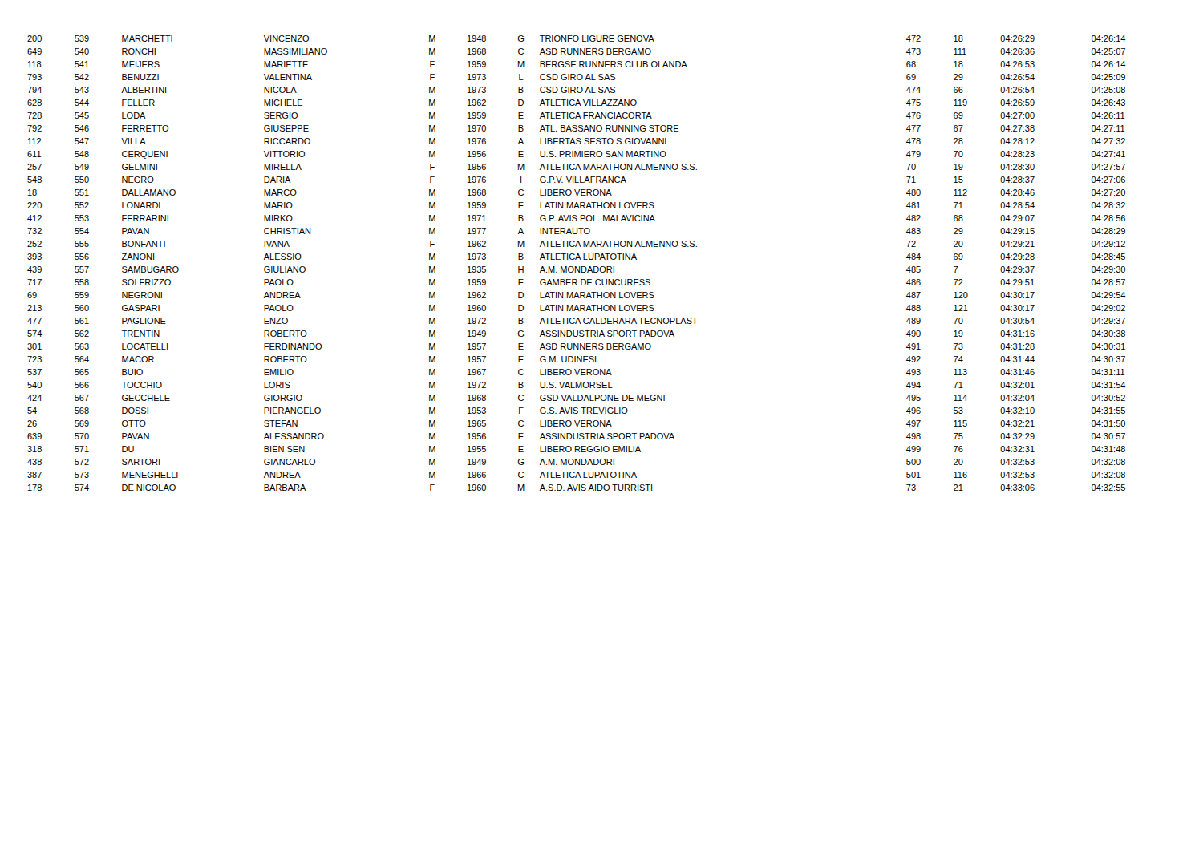| 200 | 539 | MARCHETTI | VINCENZO | M | 1948 | G | TRIONFO LIGURE GENOVA | 472 | 18 | 04:26:29 | 04:26:14 |
| 649 | 540 | RONCHI | MASSIMILIANO | M | 1968 | C | ASD RUNNERS BERGAMO | 473 | 111 | 04:26:36 | 04:25:07 |
| 118 | 541 | MEIJERS | MARIETTE | F | 1959 | M | BERGSE RUNNERS CLUB OLANDA | 68 | 18 | 04:26:53 | 04:26:14 |
| 793 | 542 | BENUZZI | VALENTINA | F | 1973 | L | CSD GIRO AL SAS | 69 | 29 | 04:26:54 | 04:25:09 |
| 794 | 543 | ALBERTINI | NICOLA | M | 1973 | B | CSD GIRO AL SAS | 474 | 66 | 04:26:54 | 04:25:08 |
| 628 | 544 | FELLER | MICHELE | M | 1962 | D | ATLETICA VILLAZZANO | 475 | 119 | 04:26:59 | 04:26:43 |
| 728 | 545 | LODA | SERGIO | M | 1959 | E | ATLETICA FRANCIACORTA | 476 | 69 | 04:27:00 | 04:26:11 |
| 792 | 546 | FERRETTO | GIUSEPPE | M | 1970 | B | ATL. BASSANO RUNNING STORE | 477 | 67 | 04:27:38 | 04:27:11 |
| 112 | 547 | VILLA | RICCARDO | M | 1976 | A | LIBERTAS SESTO S.GIOVANNI | 478 | 28 | 04:28:12 | 04:27:32 |
| 611 | 548 | CERQUENI | VITTORIO | M | 1956 | E | U.S. PRIMIERO SAN MARTINO | 479 | 70 | 04:28:23 | 04:27:41 |
| 257 | 549 | GELMINI | MIRELLA | F | 1956 | M | ATLETICA MARATHON ALMENNO S.S. | 70 | 19 | 04:28:30 | 04:27:57 |
| 548 | 550 | NEGRO | DARIA | F | 1976 | I | G.P.V. VILLAFRANCA | 71 | 15 | 04:28:37 | 04:27:06 |
| 18 | 551 | DALLAMANO | MARCO | M | 1968 | C | LIBERO VERONA | 480 | 112 | 04:28:46 | 04:27:20 |
| 220 | 552 | LONARDI | MARIO | M | 1959 | E | LATIN MARATHON LOVERS | 481 | 71 | 04:28:54 | 04:28:32 |
| 412 | 553 | FERRARINI | MIRKO | M | 1971 | B | G.P. AVIS POL. MALAVICINA | 482 | 68 | 04:29:07 | 04:28:56 |
| 732 | 554 | PAVAN | CHRISTIAN | M | 1977 | A | INTERAUTO | 483 | 29 | 04:29:15 | 04:28:29 |
| 252 | 555 | BONFANTI | IVANA | F | 1962 | M | ATLETICA MARATHON ALMENNO S.S. | 72 | 20 | 04:29:21 | 04:29:12 |
| 393 | 556 | ZANONI | ALESSIO | M | 1973 | B | ATLETICA LUPATOTINA | 484 | 69 | 04:29:28 | 04:28:45 |
| 439 | 557 | SAMBUGARO | GIULIANO | M | 1935 | H | A.M. MONDADORI | 485 | 7 | 04:29:37 | 04:29:30 |
| 717 | 558 | SOLFRIZZO | PAOLO | M | 1959 | E | GAMBER DE CUNCURESS | 486 | 72 | 04:29:51 | 04:28:57 |
| 69 | 559 | NEGRONI | ANDREA | M | 1962 | D | LATIN MARATHON LOVERS | 487 | 120 | 04:30:17 | 04:29:54 |
| 213 | 560 | GASPARI | PAOLO | M | 1960 | D | LATIN MARATHON LOVERS | 488 | 121 | 04:30:17 | 04:29:02 |
| 477 | 561 | PAGLIONE | ENZO | M | 1972 | B | ATLETICA CALDERARA TECNOPLAST | 489 | 70 | 04:30:54 | 04:29:37 |
| 574 | 562 | TRENTIN | ROBERTO | M | 1949 | G | ASSINDUSTRIA SPORT PADOVA | 490 | 19 | 04:31:16 | 04:30:38 |
| 301 | 563 | LOCATELLI | FERDINANDO | M | 1957 | E | ASD RUNNERS BERGAMO | 491 | 73 | 04:31:28 | 04:30:31 |
| 723 | 564 | MACOR | ROBERTO | M | 1957 | E | G.M. UDINESI | 492 | 74 | 04:31:44 | 04:30:37 |
| 537 | 565 | BUIO | EMILIO | M | 1967 | C | LIBERO VERONA | 493 | 113 | 04:31:46 | 04:31:11 |
| 540 | 566 | TOCCHIO | LORIS | M | 1972 | B | U.S. VALMORSEL | 494 | 71 | 04:32:01 | 04:31:54 |
| 424 | 567 | GECCHELE | GIORGIO | M | 1968 | C | GSD VALDALPONE DE MEGNI | 495 | 114 | 04:32:04 | 04:30:52 |
| 54 | 568 | DOSSI | PIERANGELO | M | 1953 | F | G.S. AVIS TREVIGLIO | 496 | 53 | 04:32:10 | 04:31:55 |
| 26 | 569 | OTTO | STEFAN | M | 1965 | C | LIBERO VERONA | 497 | 115 | 04:32:21 | 04:31:50 |
| 639 | 570 | PAVAN | ALESSANDRO | M | 1956 | E | ASSINDUSTRIA SPORT PADOVA | 498 | 75 | 04:32:29 | 04:30:57 |
| 318 | 571 | DU | BIEN SEN | M | 1955 | E | LIBERO REGGIO EMILIA | 499 | 76 | 04:32:31 | 04:31:48 |
| 438 | 572 | SARTORI | GIANCARLO | M | 1949 | G | A.M. MONDADORI | 500 | 20 | 04:32:53 | 04:32:08 |
| 387 | 573 | MENEGHELLI | ANDREA | M | 1966 | C | ATLETICA LUPATOTINA | 501 | 116 | 04:32:53 | 04:32:08 |
| 178 | 574 | DE NICOLAO | BARBARA | F | 1960 | M | A.S.D. AVIS AIDO TURRISTI | 73 | 21 | 04:33:06 | 04:32:55 |